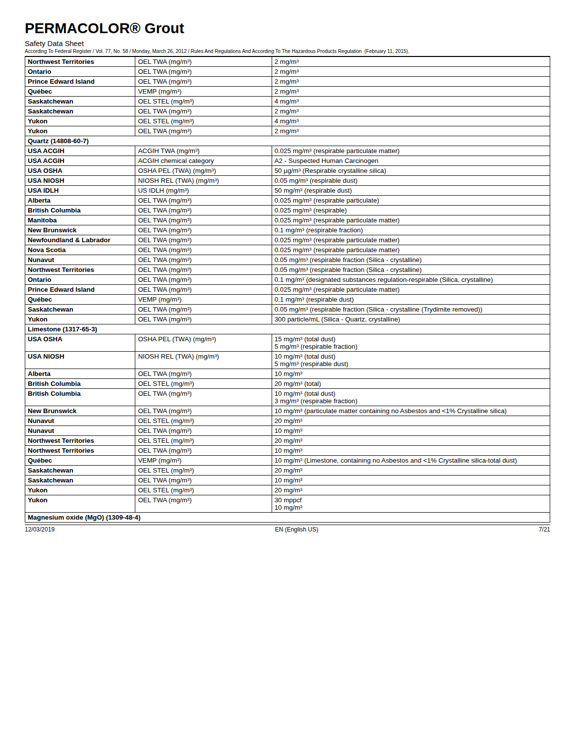PERMACOLOR® Grout
Safety Data Sheet
According To Federal Register / Vol. 77, No. 58 / Monday, March 26, 2012 / Rules And Regulations And According To The Hazardous Products Regulation (February 11, 2015).
| Northwest Territories | OEL TWA (mg/m³) | 2 mg/m³ |
| Ontario | OEL TWA (mg/m³) | 2 mg/m³ |
| Prince Edward Island | OEL TWA (mg/m³) | 2 mg/m³ |
| Québec | VEMP (mg/m³) | 2 mg/m³ |
| Saskatchewan | OEL STEL (mg/m³) | 4 mg/m³ |
| Saskatchewan | OEL TWA (mg/m³) | 2 mg/m³ |
| Yukon | OEL STEL (mg/m³) | 4 mg/m³ |
| Yukon | OEL TWA (mg/m³) | 2 mg/m³ |
| Quartz (14808-60-7) |
| USA ACGIH | ACGIH TWA (mg/m³) | 0.025 mg/m³ (respirable particulate matter) |
| USA ACGIH | ACGIH chemical category | A2 - Suspected Human Carcinogen |
| USA OSHA | OSHA PEL (TWA) (mg/m³) | 50 µg/m³ (Respirable crystalline silica) |
| USA NIOSH | NIOSH REL (TWA) (mg/m³) | 0.05 mg/m³ (respirable dust) |
| USA IDLH | US IDLH (mg/m³) | 50 mg/m³ (respirable dust) |
| Alberta | OEL TWA (mg/m³) | 0.025 mg/m³ (respirable particulate) |
| British Columbia | OEL TWA (mg/m³) | 0.025 mg/m³ (respirable) |
| Manitoba | OEL TWA (mg/m³) | 0.025 mg/m³ (respirable particulate matter) |
| New Brunswick | OEL TWA (mg/m³) | 0.1 mg/m³ (respirable fraction) |
| Newfoundland & Labrador | OEL TWA (mg/m³) | 0.025 mg/m³ (respirable particulate matter) |
| Nova Scotia | OEL TWA (mg/m³) | 0.025 mg/m³ (respirable particulate matter) |
| Nunavut | OEL TWA (mg/m³) | 0.05 mg/m³ (respirable fraction (Silica - crystalline) |
| Northwest Territories | OEL TWA (mg/m³) | 0.05 mg/m³ (respirable fraction (Silica - crystalline) |
| Ontario | OEL TWA (mg/m³) | 0.1 mg/m³ (designated substances regulation-respirable (Silica, crystalline) |
| Prince Edward Island | OEL TWA (mg/m³) | 0.025 mg/m³ (respirable particulate matter) |
| Québec | VEMP (mg/m³) | 0.1 mg/m³ (respirable dust) |
| Saskatchewan | OEL TWA (mg/m³) | 0.05 mg/m³ (respirable fraction (Silica - crystalline (Trydimite removed)) |
| Yukon | OEL TWA (mg/m³) | 300 particle/mL (Silica - Quartz, crystalline) |
| Limestone (1317-65-3) |
| USA OSHA | OSHA PEL (TWA) (mg/m³) | 15 mg/m³ (total dust) 5 mg/m³ (respirable fraction) |
| USA NIOSH | NIOSH REL (TWA) (mg/m³) | 10 mg/m³ (total dust) 5 mg/m³ (respirable dust) |
| Alberta | OEL TWA (mg/m³) | 10 mg/m³ |
| British Columbia | OEL STEL (mg/m³) | 20 mg/m³ (total) |
| British Columbia | OEL TWA (mg/m³) | 10 mg/m³ (total dust) 3 mg/m³ (respirable fraction) |
| New Brunswick | OEL TWA (mg/m³) | 10 mg/m³ (particulate matter containing no Asbestos and <1% Crystalline silica) |
| Nunavut | OEL STEL (mg/m³) | 20 mg/m³ |
| Nunavut | OEL TWA (mg/m³) | 10 mg/m³ |
| Northwest Territories | OEL STEL (mg/m³) | 20 mg/m³ |
| Northwest Territories | OEL TWA (mg/m³) | 10 mg/m³ |
| Québec | VEMP (mg/m³) | 10 mg/m³ (Limestone, containing no Asbestos and <1% Crystalline silica-total dust) |
| Saskatchewan | OEL STEL (mg/m³) | 20 mg/m³ |
| Saskatchewan | OEL TWA (mg/m³) | 10 mg/m³ |
| Yukon | OEL STEL (mg/m³) | 20 mg/m³ |
| Yukon | OEL TWA (mg/m³) | 30 mppcf 10 mg/m³ |
| Magnesium oxide (MgO) (1309-48-4) |
12/03/2019
EN (English US)
7/21